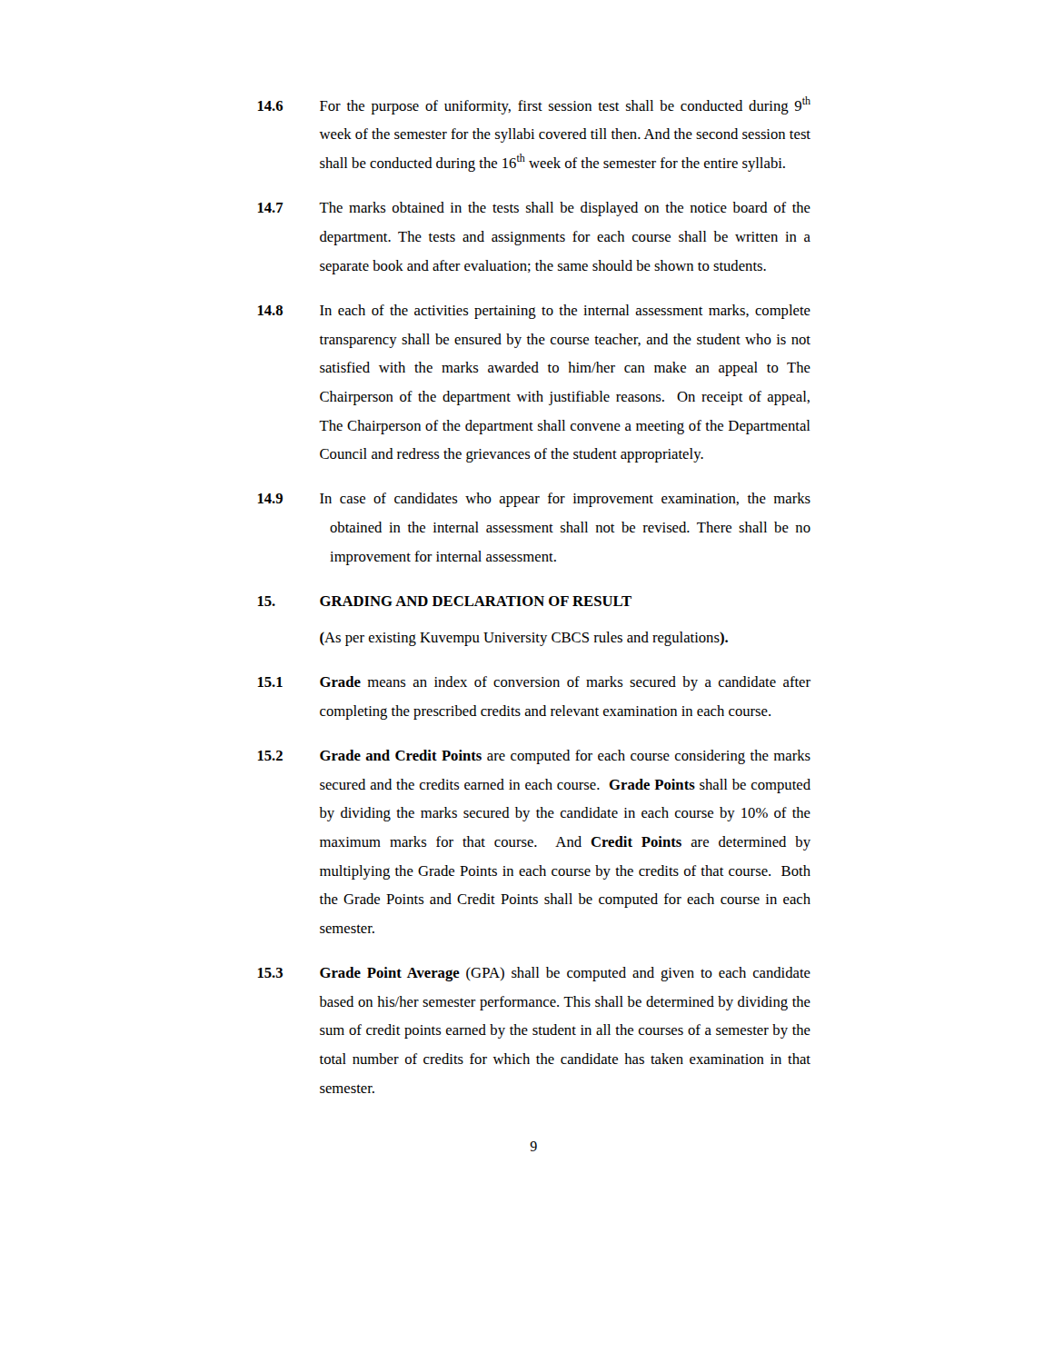14.6
For the purpose of uniformity, first session test shall be conducted during 9th week of the semester for the syllabi covered till then. And the second session test shall be conducted during the 16th week of the semester for the entire syllabi.
14.7
The marks obtained in the tests shall be displayed on the notice board of the department. The tests and assignments for each course shall be written in a separate book and after evaluation; the same should be shown to students.
14.8
In each of the activities pertaining to the internal assessment marks, complete transparency shall be ensured by the course teacher, and the student who is not satisfied with the marks awarded to him/her can make an appeal to The Chairperson of the department with justifiable reasons. On receipt of appeal, The Chairperson of the department shall convene a meeting of the Departmental Council and redress the grievances of the student appropriately.
14.9
In case of candidates who appear for improvement examination, the marks obtained in the internal assessment shall not be revised. There shall be no improvement for internal assessment.
15.
GRADING AND DECLARATION OF RESULT
(As per existing Kuvempu University CBCS rules and regulations).
15.1
Grade means an index of conversion of marks secured by a candidate after completing the prescribed credits and relevant examination in each course.
15.2
Grade and Credit Points are computed for each course considering the marks secured and the credits earned in each course. Grade Points shall be computed by dividing the marks secured by the candidate in each course by 10% of the maximum marks for that course. And Credit Points are determined by multiplying the Grade Points in each course by the credits of that course. Both the Grade Points and Credit Points shall be computed for each course in each semester.
15.3
Grade Point Average (GPA) shall be computed and given to each candidate based on his/her semester performance. This shall be determined by dividing the sum of credit points earned by the student in all the courses of a semester by the total number of credits for which the candidate has taken examination in that semester.
9